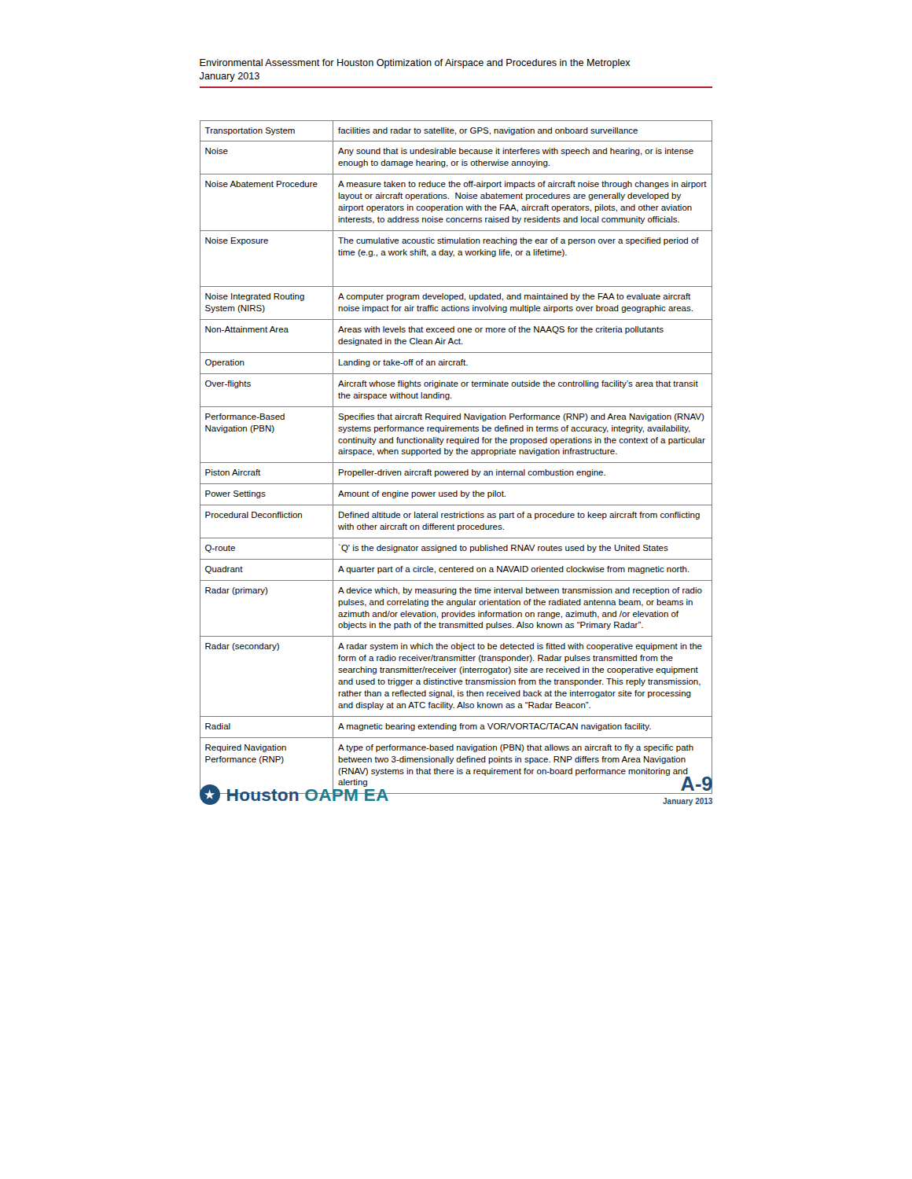Environmental Assessment for Houston Optimization of Airspace and Procedures in the Metroplex
January 2013
| Transportation System | facilities and radar to satellite, or GPS, navigation and onboard surveillance |
| Noise | Any sound that is undesirable because it interferes with speech and hearing, or is intense enough to damage hearing, or is otherwise annoying. |
| Noise Abatement Procedure | A measure taken to reduce the off-airport impacts of aircraft noise through changes in airport layout or aircraft operations. Noise abatement procedures are generally developed by airport operators in cooperation with the FAA, aircraft operators, pilots, and other aviation interests, to address noise concerns raised by residents and local community officials. |
| Noise Exposure | The cumulative acoustic stimulation reaching the ear of a person over a specified period of time (e.g., a work shift, a day, a working life, or a lifetime). |
| Noise Integrated Routing System (NIRS) | A computer program developed, updated, and maintained by the FAA to evaluate aircraft noise impact for air traffic actions involving multiple airports over broad geographic areas. |
| Non-Attainment Area | Areas with levels that exceed one or more of the NAAQS for the criteria pollutants designated in the Clean Air Act. |
| Operation | Landing or take-off of an aircraft. |
| Over-flights | Aircraft whose flights originate or terminate outside the controlling facility’s area that transit the airspace without landing. |
| Performance-Based Navigation (PBN) | Specifies that aircraft Required Navigation Performance (RNP) and Area Navigation (RNAV) systems performance requirements be defined in terms of accuracy, integrity, availability, continuity and functionality required for the proposed operations in the context of a particular airspace, when supported by the appropriate navigation infrastructure. |
| Piston Aircraft | Propeller-driven aircraft powered by an internal combustion engine. |
| Power Settings | Amount of engine power used by the pilot. |
| Procedural Deconfliction | Defined altitude or lateral restrictions as part of a procedure to keep aircraft from conflicting with other aircraft on different procedures. |
| Q-route | `Q' is the designator assigned to published RNAV routes used by the United States |
| Quadrant | A quarter part of a circle, centered on a NAVAID oriented clockwise from magnetic north. |
| Radar (primary) | A device which, by measuring the time interval between transmission and reception of radio pulses, and correlating the angular orientation of the radiated antenna beam, or beams in azimuth and/or elevation, provides information on range, azimuth, and /or elevation of objects in the path of the transmitted pulses. Also known as “Primary Radar”. |
| Radar (secondary) | A radar system in which the object to be detected is fitted with cooperative equipment in the form of a radio receiver/transmitter (transponder). Radar pulses transmitted from the searching transmitter/receiver (interrogator) site are received in the cooperative equipment and used to trigger a distinctive transmission from the transponder. This reply transmission, rather than a reflected signal, is then received back at the interrogator site for processing and display at an ATC facility. Also known as a “Radar Beacon”. |
| Radial | A magnetic bearing extending from a VOR/VORTAC/TACAN navigation facility. |
| Required Navigation Performance (RNP) | A type of performance-based navigation (PBN) that allows an aircraft to fly a specific path between two 3-dimensionally defined points in space. RNP differs from Area Navigation (RNAV) systems in that there is a requirement for on-board performance monitoring and alerting |
Houston OAPM EA
A-9
January 2013